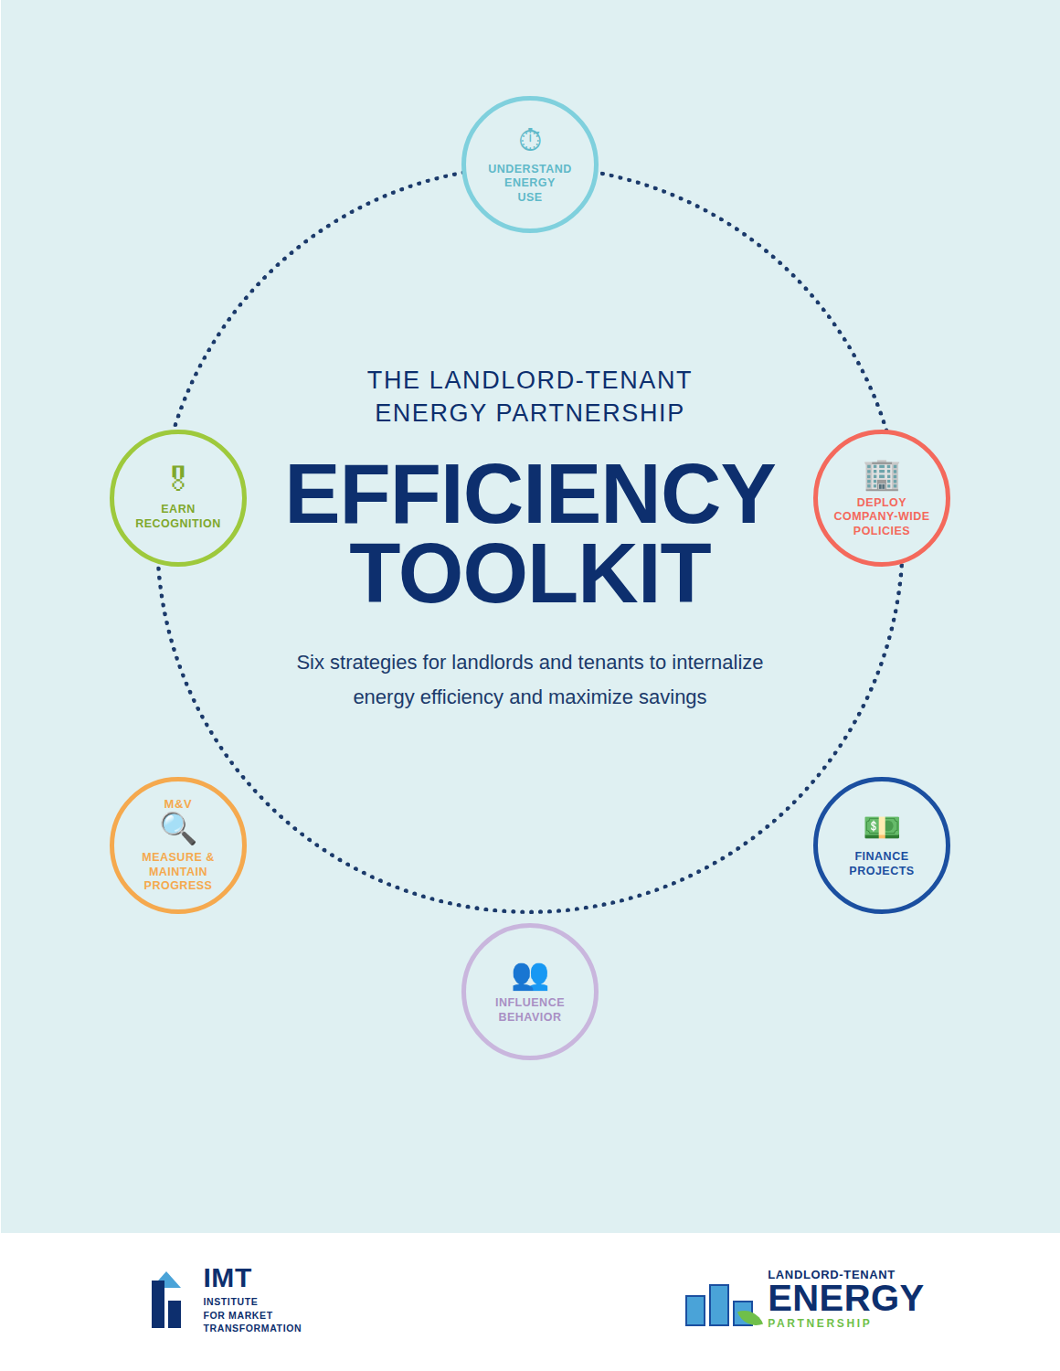The Landlord-Tenant
Energy Partnership
Efficiency
Toolkit
Six strategies for landlords and tenants to internalize energy efficiency and maximize savings
⏱
Understand
Energy
Use
🏢
Deploy
Company-Wide
Policies
💵
Finance
Projects
👥
Influence
Behavior
M&V
🔍
Measure &
Maintain
Progress
🎖
Earn
Recognition
IMT
Institute
for Market
Transformation
Landlord-Tenant
Energy
Partnership